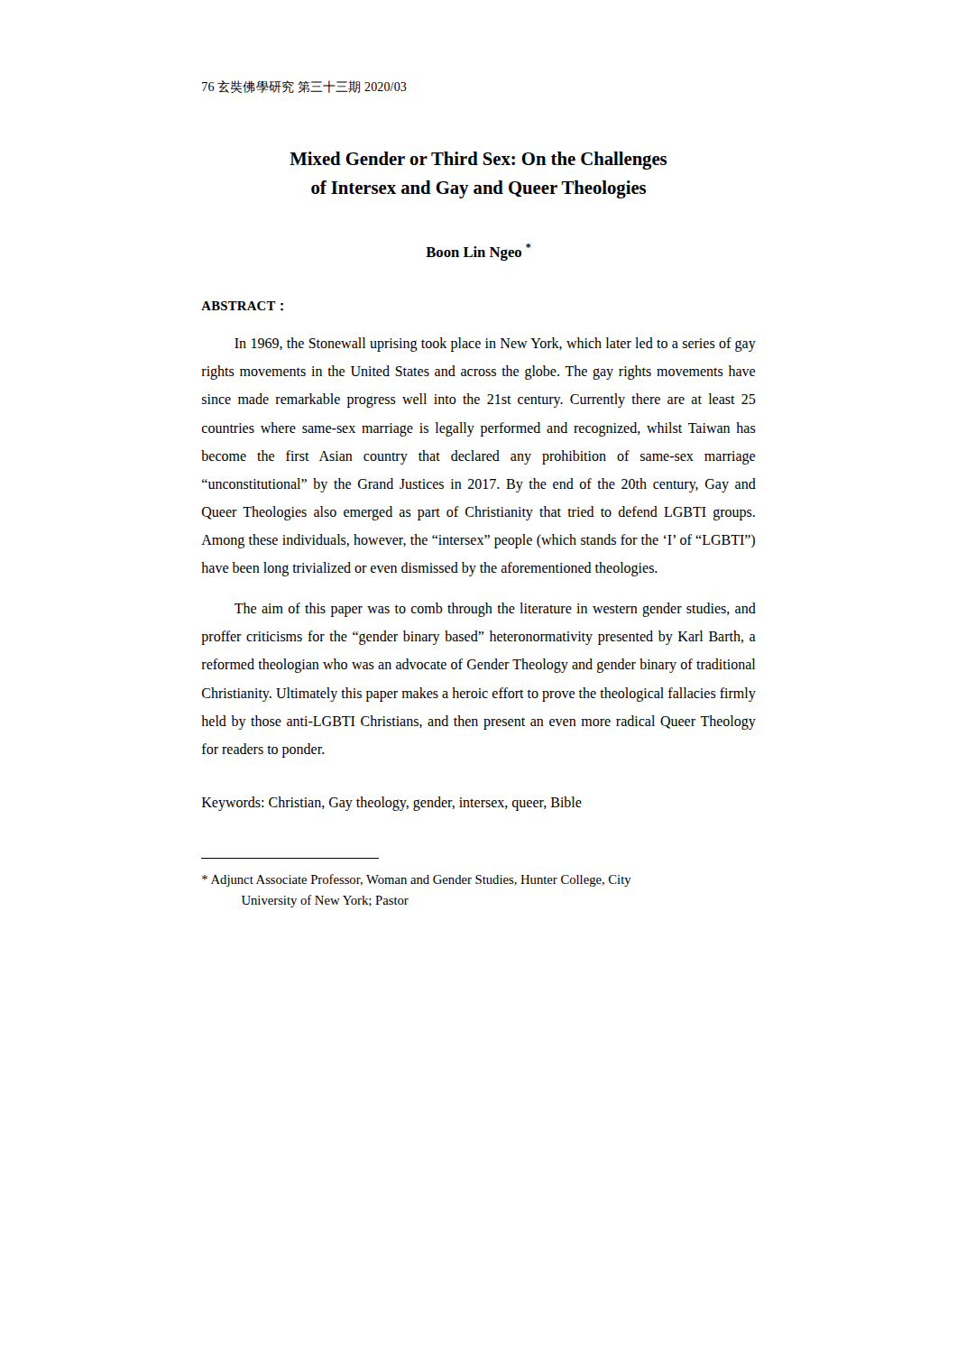76 玄奘佛學研究 第三十三期 2020/03
Mixed Gender or Third Sex: On the Challenges
of Intersex and Gay and Queer Theologies
Boon Lin Ngeo *
ABSTRACT：
In 1969, the Stonewall uprising took place in New York, which later led to a series of gay rights movements in the United States and across the globe. The gay rights movements have since made remarkable progress well into the 21st century. Currently there are at least 25 countries where same-sex marriage is legally performed and recognized, whilst Taiwan has become the first Asian country that declared any prohibition of same-sex marriage “unconstitutional” by the Grand Justices in 2017. By the end of the 20th century, Gay and Queer Theologies also emerged as part of Christianity that tried to defend LGBTI groups. Among these individuals, however, the “intersex” people (which stands for the ‘I’ of “LGBTI”) have been long trivialized or even dismissed by the aforementioned theologies.
The aim of this paper was to comb through the literature in western gender studies, and proffer criticisms for the “gender binary based” heteronormativity presented by Karl Barth, a reformed theologian who was an advocate of Gender Theology and gender binary of traditional Christianity. Ultimately this paper makes a heroic effort to prove the theological fallacies firmly held by those anti-LGBTI Christians, and then present an even more radical Queer Theology for readers to ponder.
Keywords: Christian, Gay theology, gender, intersex, queer, Bible
* Adjunct Associate Professor, Woman and Gender Studies, Hunter College, CityUniversity of New York; Pastor